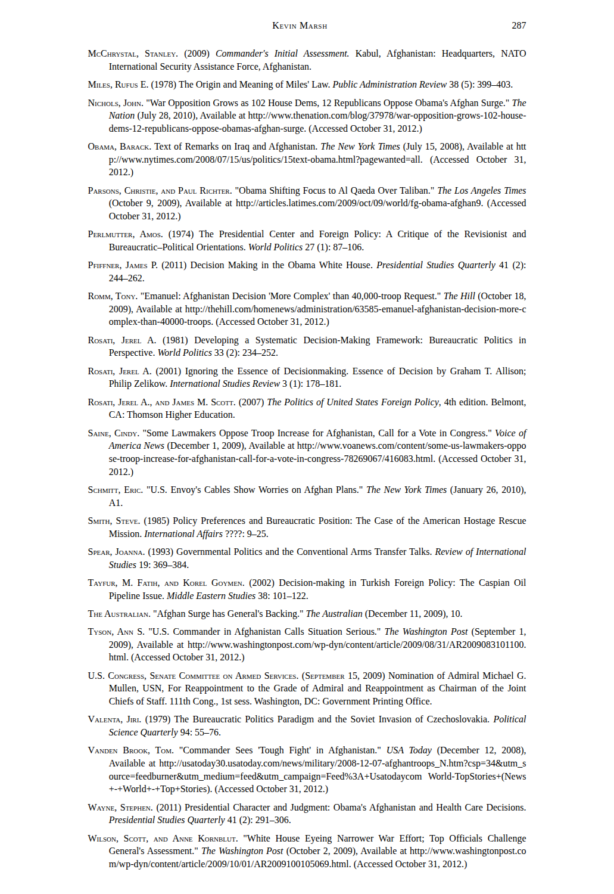287 Kevin Marsh
McChrystal, Stanley. (2009) Commander's Initial Assessment. Kabul, Afghanistan: Headquarters, NATO International Security Assistance Force, Afghanistan.
Miles, Rufus E. (1978) The Origin and Meaning of Miles' Law. Public Administration Review 38 (5): 399–403.
Nichols, John. "War Opposition Grows as 102 House Dems, 12 Republicans Oppose Obama's Afghan Surge." The Nation (July 28, 2010), Available at http://www.thenation.com/blog/37978/war-opposition-grows-102-house-dems-12-republicans-oppose-obamas-afghan-surge. (Accessed October 31, 2012.)
Obama, Barack. Text of Remarks on Iraq and Afghanistan. The New York Times (July 15, 2008), Available at http://www.nytimes.com/2008/07/15/us/politics/15text-obama.html?pagewanted=all. (Accessed October 31, 2012.)
Parsons, Christie, and Paul Richter. "Obama Shifting Focus to Al Qaeda Over Taliban." The Los Angeles Times (October 9, 2009), Available at http://articles.latimes.com/2009/oct/09/world/fg-obama-afghan9. (Accessed October 31, 2012.)
Perlmutter, Amos. (1974) The Presidential Center and Foreign Policy: A Critique of the Revisionist and Bureaucratic–Political Orientations. World Politics 27 (1): 87–106.
Pfiffner, James P. (2011) Decision Making in the Obama White House. Presidential Studies Quarterly 41 (2): 244–262.
Romm, Tony. "Emanuel: Afghanistan Decision 'More Complex' than 40,000-troop Request." The Hill (October 18, 2009), Available at http://thehill.com/homenews/administration/63585-emanuel-afghanistan-decision-more-complex-than-40000-troops. (Accessed October 31, 2012.)
Rosati, Jerel A. (1981) Developing a Systematic Decision-Making Framework: Bureaucratic Politics in Perspective. World Politics 33 (2): 234–252.
Rosati, Jerel A. (2001) Ignoring the Essence of Decisionmaking. Essence of Decision by Graham T. Allison; Philip Zelikow. International Studies Review 3 (1): 178–181.
Rosati, Jerel A., and James M. Scott. (2007) The Politics of United States Foreign Policy, 4th edition. Belmont, CA: Thomson Higher Education.
Saine, Cindy. "Some Lawmakers Oppose Troop Increase for Afghanistan, Call for a Vote in Congress." Voice of America News (December 1, 2009), Available at http://www.voanews.com/content/some-us-lawmakers-oppose-troop-increase-for-afghanistan-call-for-a-vote-in-congress-78269067/416083.html. (Accessed October 31, 2012.)
Schmitt, Eric. "U.S. Envoy's Cables Show Worries on Afghan Plans." The New York Times (January 26, 2010), A1.
Smith, Steve. (1985) Policy Preferences and Bureaucratic Position: The Case of the American Hostage Rescue Mission. International Affairs ????: 9–25.
Spear, Joanna. (1993) Governmental Politics and the Conventional Arms Transfer Talks. Review of International Studies 19: 369–384.
Tayfur, M. Fatih, and Korel Goymen. (2002) Decision-making in Turkish Foreign Policy: The Caspian Oil Pipeline Issue. Middle Eastern Studies 38: 101–122.
The Australian. "Afghan Surge has General's Backing." The Australian (December 11, 2009), 10.
Tyson, Ann S. "U.S. Commander in Afghanistan Calls Situation Serious." The Washington Post (September 1, 2009), Available at http://www.washingtonpost.com/wp-dyn/content/article/2009/08/31/AR2009083101100.html. (Accessed October 31, 2012.)
U.S. Congress, Senate Committee on Armed Services. (September 15, 2009) Nomination of Admiral Michael G. Mullen, USN, For Reappointment to the Grade of Admiral and Reappointment as Chairman of the Joint Chiefs of Staff. 111th Cong., 1st sess. Washington, DC: Government Printing Office.
Valenta, Jiri. (1979) The Bureaucratic Politics Paradigm and the Soviet Invasion of Czechoslovakia. Political Science Quarterly 94: 55–76.
Vanden Brook, Tom. "Commander Sees 'Tough Fight' in Afghanistan." USA Today (December 12, 2008), Available at http://usatoday30.usatoday.com/news/military/2008-12-07-afghantroops_N.htm?csp=34&utm_source=feedburner&utm_medium=feed&utm_campaign=Feed%3A+Usatodaycom World-TopStories+(News+-+World+-+Top+Stories). (Accessed October 31, 2012.)
Wayne, Stephen. (2011) Presidential Character and Judgment: Obama's Afghanistan and Health Care Decisions. Presidential Studies Quarterly 41 (2): 291–306.
Wilson, Scott, and Anne Kornblut. "White House Eyeing Narrower War Effort; Top Officials Challenge General's Assessment." The Washington Post (October 2, 2009), Available at http://www.washingtonpost.com/wp-dyn/content/article/2009/10/01/AR2009100105069.html. (Accessed October 31, 2012.)